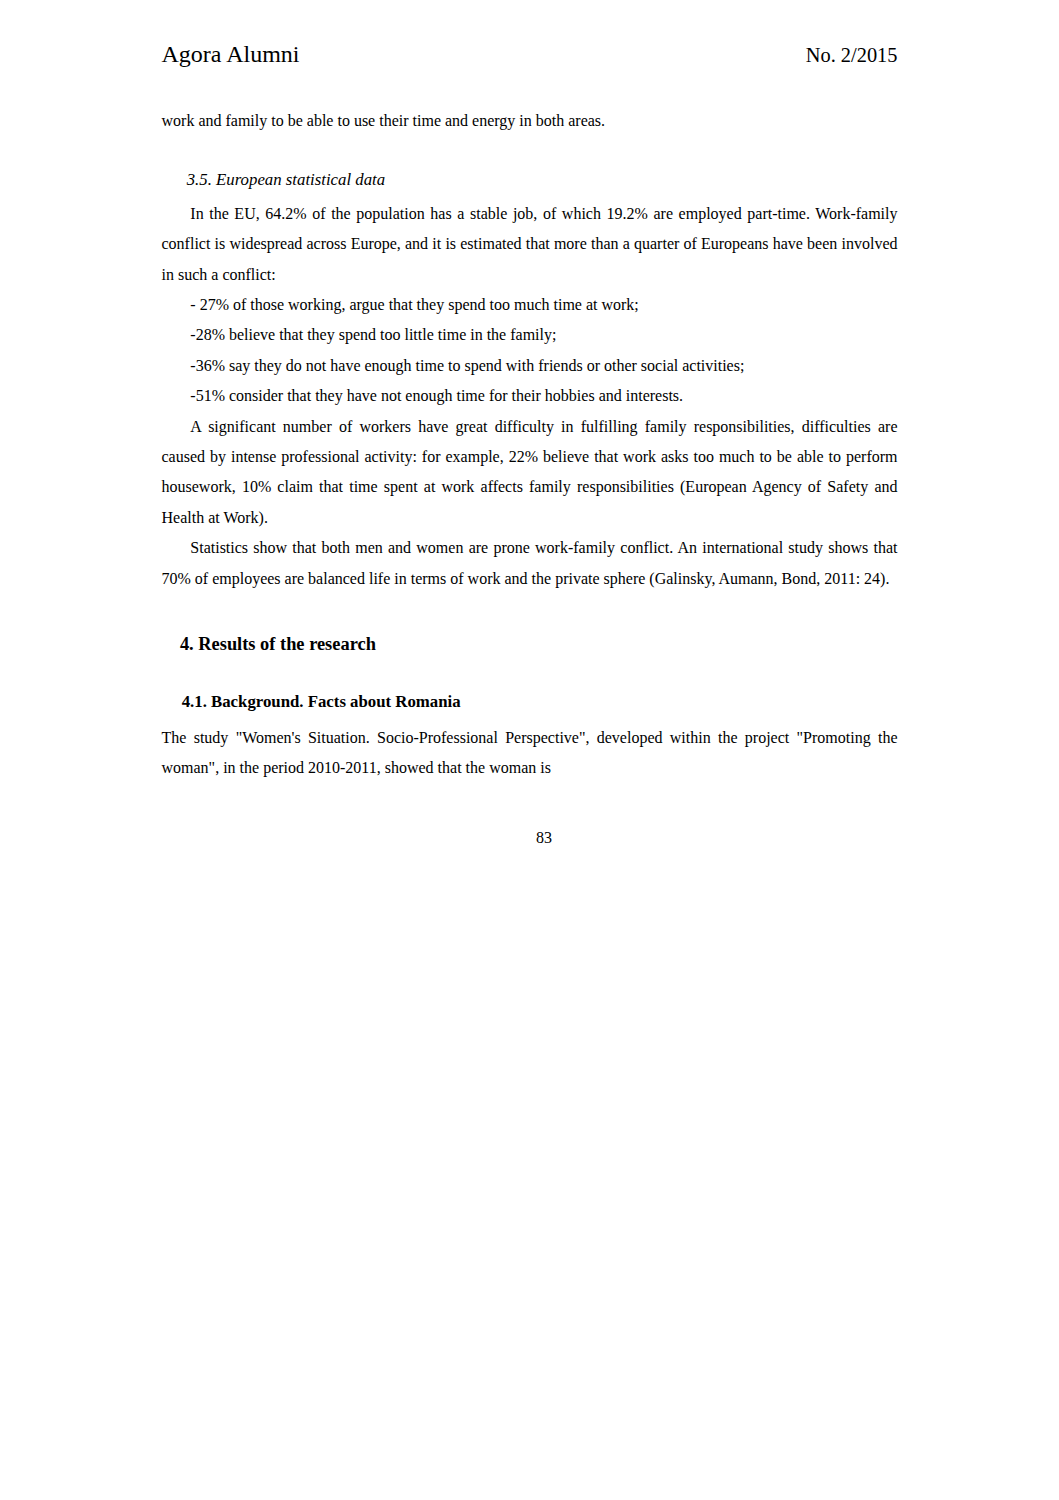Agora Alumni No. 2/2015
work and family to be able to use their time and energy in both areas.
3.5. European statistical data
In the EU, 64.2% of the population has a stable job, of which 19.2% are employed part-time. Work-family conflict is widespread across Europe, and it is estimated that more than a quarter of Europeans have been involved in such a conflict:
- 27% of those working, argue that they spend too much time at work;
-28% believe that they spend too little time in the family;
-36% say they do not have enough time to spend with friends or other social activities;
-51% consider that they have not enough time for their hobbies and interests.
A significant number of workers have great difficulty in fulfilling family responsibilities, difficulties are caused by intense professional activity: for example, 22% believe that work asks too much to be able to perform housework, 10% claim that time spent at work affects family responsibilities (European Agency of Safety and Health at Work).
Statistics show that both men and women are prone work-family conflict. An international study shows that 70% of employees are balanced life in terms of work and the private sphere (Galinsky, Aumann, Bond, 2011: 24).
4. Results of the research
4.1. Background. Facts about Romania
The study "Women's Situation. Socio-Professional Perspective", developed within the project "Promoting the woman", in the period 2010-2011, showed that the woman is
83